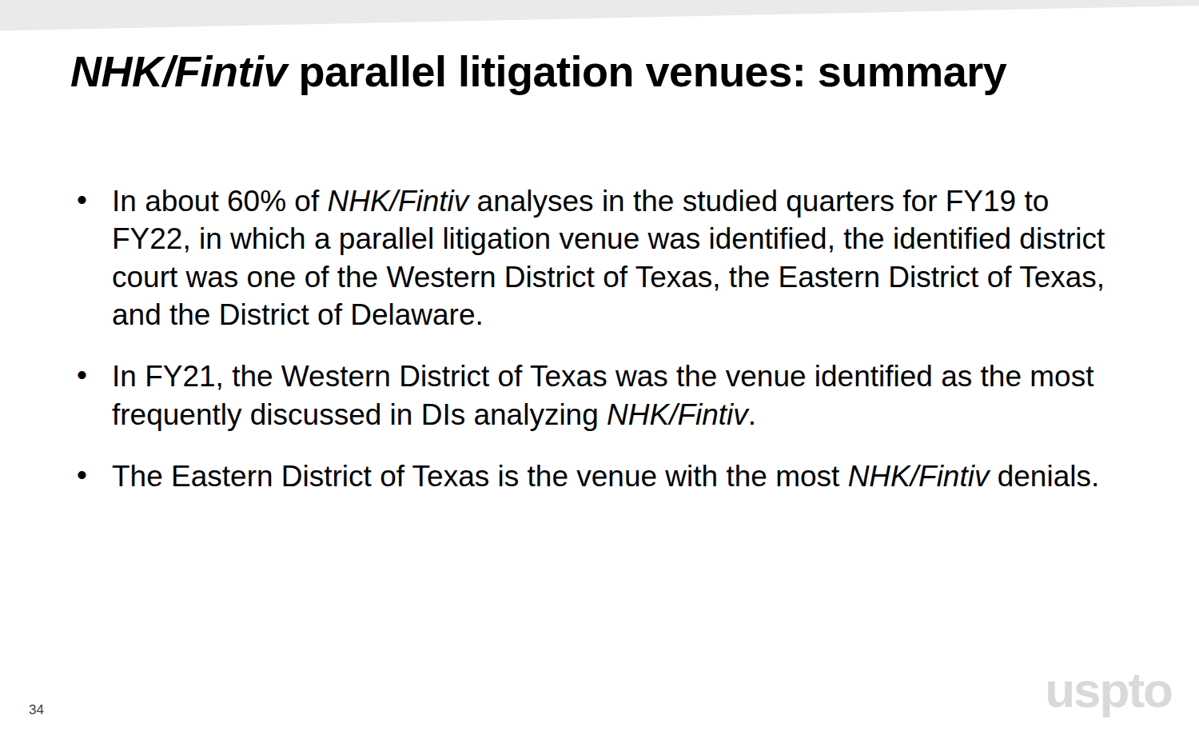NHK/Fintiv parallel litigation venues: summary
In about 60% of NHK/Fintiv analyses in the studied quarters for FY19 to FY22, in which a parallel litigation venue was identified, the identified district court was one of the Western District of Texas, the Eastern District of Texas, and the District of Delaware.
In FY21, the Western District of Texas was the venue identified as the most frequently discussed in DIs analyzing NHK/Fintiv.
The Eastern District of Texas is the venue with the most NHK/Fintiv denials.
34
uspto